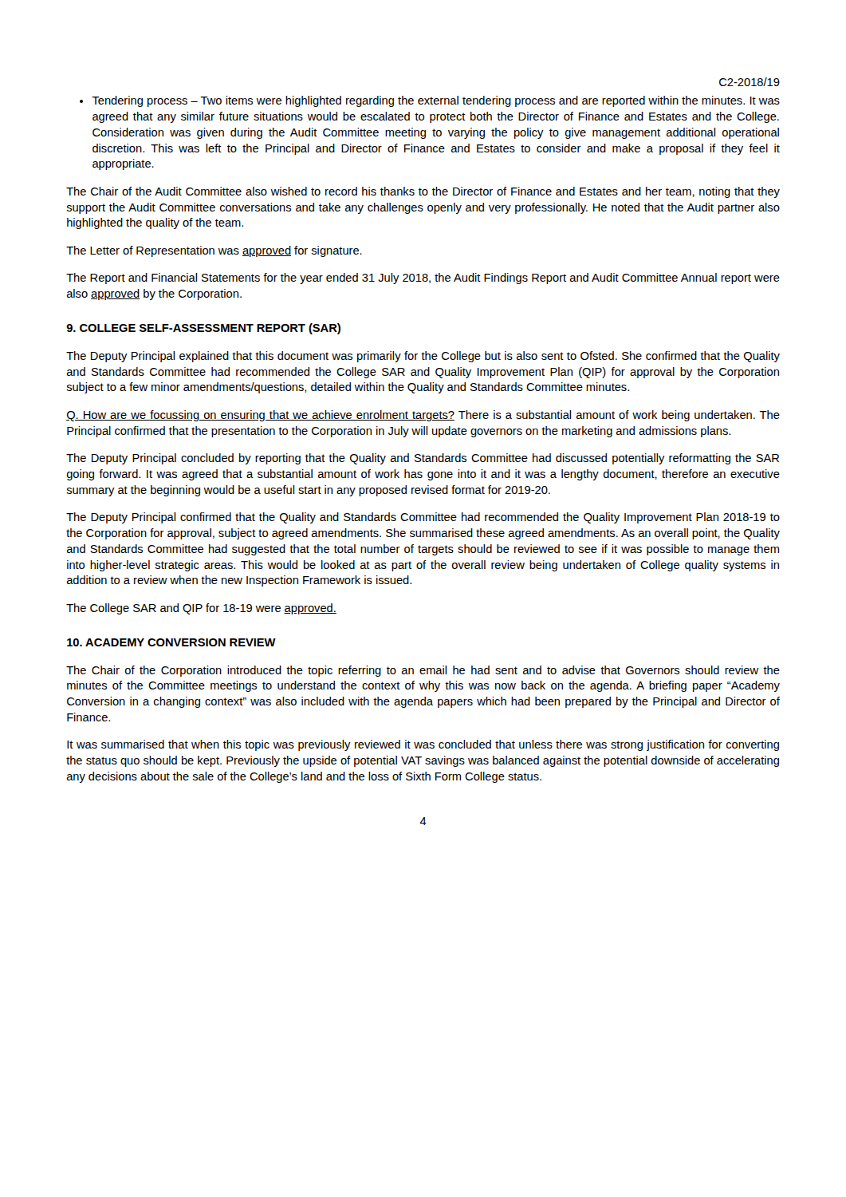C2-2018/19
Tendering process – Two items were highlighted regarding the external tendering process and are reported within the minutes. It was agreed that any similar future situations would be escalated to protect both the Director of Finance and Estates and the College. Consideration was given during the Audit Committee meeting to varying the policy to give management additional operational discretion. This was left to the Principal and Director of Finance and Estates to consider and make a proposal if they feel it appropriate.
The Chair of the Audit Committee also wished to record his thanks to the Director of Finance and Estates and her team, noting that they support the Audit Committee conversations and take any challenges openly and very professionally. He noted that the Audit partner also highlighted the quality of the team.
The Letter of Representation was approved for signature.
The Report and Financial Statements for the year ended 31 July 2018, the Audit Findings Report and Audit Committee Annual report were also approved by the Corporation.
9. COLLEGE SELF-ASSESSMENT REPORT (SAR)
The Deputy Principal explained that this document was primarily for the College but is also sent to Ofsted. She confirmed that the Quality and Standards Committee had recommended the College SAR and Quality Improvement Plan (QIP) for approval by the Corporation subject to a few minor amendments/questions, detailed within the Quality and Standards Committee minutes.
Q. How are we focussing on ensuring that we achieve enrolment targets? There is a substantial amount of work being undertaken. The Principal confirmed that the presentation to the Corporation in July will update governors on the marketing and admissions plans.
The Deputy Principal concluded by reporting that the Quality and Standards Committee had discussed potentially reformatting the SAR going forward. It was agreed that a substantial amount of work has gone into it and it was a lengthy document, therefore an executive summary at the beginning would be a useful start in any proposed revised format for 2019-20.
The Deputy Principal confirmed that the Quality and Standards Committee had recommended the Quality Improvement Plan 2018-19 to the Corporation for approval, subject to agreed amendments. She summarised these agreed amendments. As an overall point, the Quality and Standards Committee had suggested that the total number of targets should be reviewed to see if it was possible to manage them into higher-level strategic areas. This would be looked at as part of the overall review being undertaken of College quality systems in addition to a review when the new Inspection Framework is issued.
The College SAR and QIP for 18-19 were approved.
10. ACADEMY CONVERSION REVIEW
The Chair of the Corporation introduced the topic referring to an email he had sent and to advise that Governors should review the minutes of the Committee meetings to understand the context of why this was now back on the agenda. A briefing paper “Academy Conversion in a changing context” was also included with the agenda papers which had been prepared by the Principal and Director of Finance.
It was summarised that when this topic was previously reviewed it was concluded that unless there was strong justification for converting the status quo should be kept. Previously the upside of potential VAT savings was balanced against the potential downside of accelerating any decisions about the sale of the College’s land and the loss of Sixth Form College status.
4